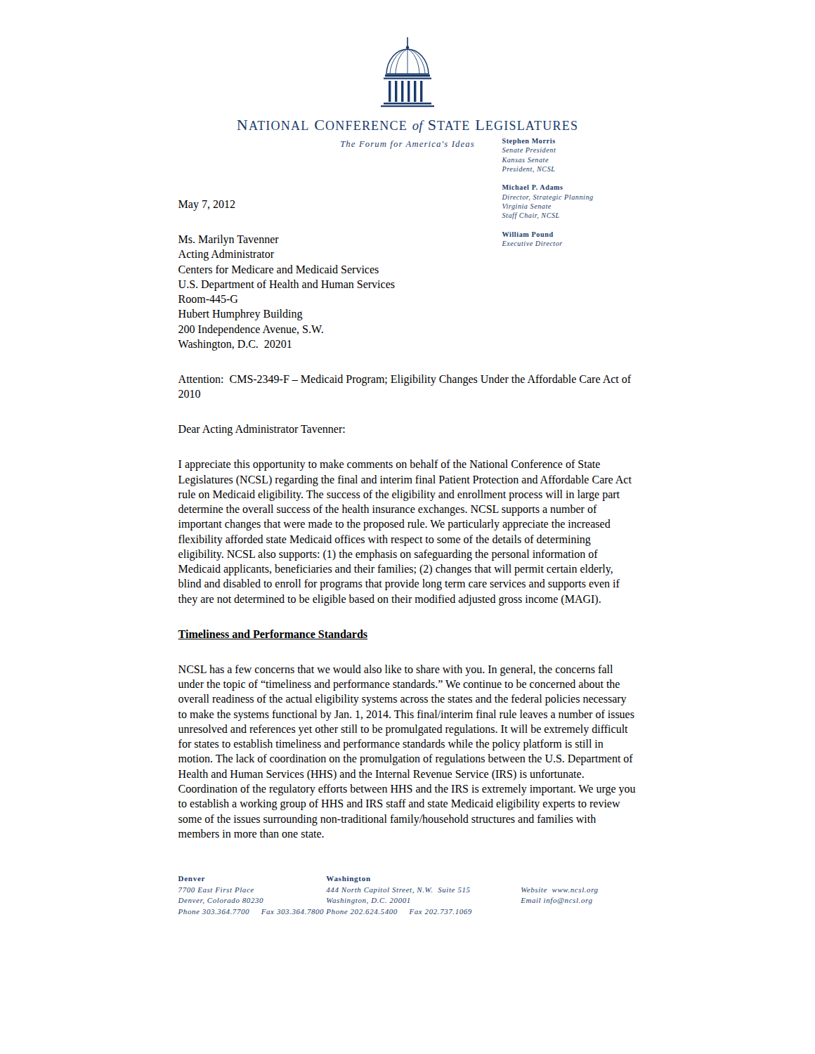NATIONAL CONFERENCE of STATE LEGISLATURES
The Forum for America's Ideas
Stephen Morris
Senate President
Kansas Senate
President, NCSL
Michael P. Adams
Director, Strategic Planning
Virginia Senate
Staff Chair, NCSL
William Pound
Executive Director
May 7, 2012
Ms. Marilyn Tavenner
Acting Administrator
Centers for Medicare and Medicaid Services
U.S. Department of Health and Human Services
Room-445-G
Hubert Humphrey Building
200 Independence Avenue, S.W.
Washington, D.C. 20201
Attention: CMS-2349-F – Medicaid Program; Eligibility Changes Under the Affordable Care Act of 2010
Dear Acting Administrator Tavenner:
I appreciate this opportunity to make comments on behalf of the National Conference of State Legislatures (NCSL) regarding the final and interim final Patient Protection and Affordable Care Act rule on Medicaid eligibility. The success of the eligibility and enrollment process will in large part determine the overall success of the health insurance exchanges. NCSL supports a number of important changes that were made to the proposed rule. We particularly appreciate the increased flexibility afforded state Medicaid offices with respect to some of the details of determining eligibility. NCSL also supports: (1) the emphasis on safeguarding the personal information of Medicaid applicants, beneficiaries and their families; (2) changes that will permit certain elderly, blind and disabled to enroll for programs that provide long term care services and supports even if they are not determined to be eligible based on their modified adjusted gross income (MAGI).
Timeliness and Performance Standards
NCSL has a few concerns that we would also like to share with you. In general, the concerns fall under the topic of “timeliness and performance standards.” We continue to be concerned about the overall readiness of the actual eligibility systems across the states and the federal policies necessary to make the systems functional by Jan. 1, 2014. This final/interim final rule leaves a number of issues unresolved and references yet other still to be promulgated regulations. It will be extremely difficult for states to establish timeliness and performance standards while the policy platform is still in motion. The lack of coordination on the promulgation of regulations between the U.S. Department of Health and Human Services (HHS) and the Internal Revenue Service (IRS) is unfortunate. Coordination of the regulatory efforts between HHS and the IRS is extremely important. We urge you to establish a working group of HHS and IRS staff and state Medicaid eligibility experts to review some of the issues surrounding non-traditional family/household structures and families with members in more than one state.
Denver
7700 East First Place
Denver, Colorado 80230
Phone 303.364.7700 Fax 303.364.7800
Washington
444 North Capitol Street, N.W. Suite 515
Washington, D.C. 20001
Phone 202.624.5400 Fax 202.737.1069
Website www.ncsl.org
Email info@ncsl.org